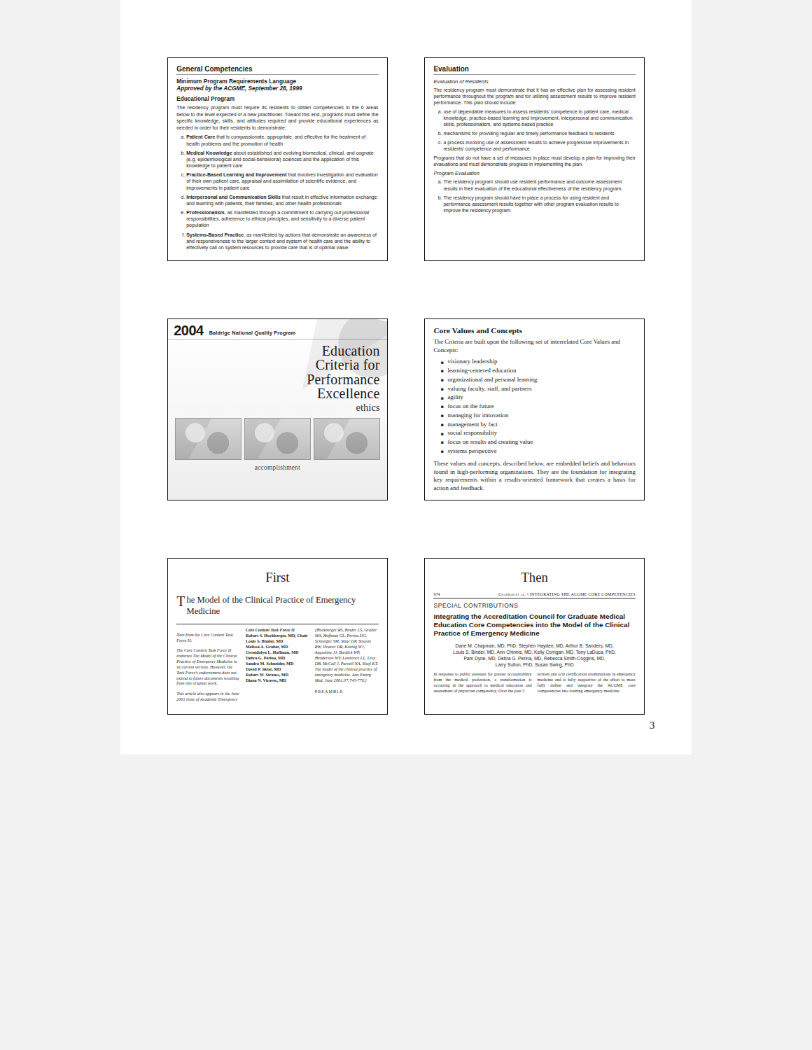General Competencies
Minimum Program Requirements Language
Approved by the ACGME, September 28, 1999
Educational Program
The residency program must require its residents to obtain competencies in the 6 areas below to the level expected of a new practitioner. Toward this end, programs must define the specific knowledge, skills, and attitudes required and provide educational experiences as needed in order for their residents to demonstrate:
Patient Care that is compassionate, appropriate, and effective for the treatment of health problems and the promotion of health
Medical Knowledge about established and evolving biomedical, clinical, and cognate (e.g. epidemiological and social-behavioral) sciences and the application of this knowledge to patient care
Practice-Based Learning and Improvement that involves investigation and evaluation of their own patient care, appraisal and assimilation of scientific evidence, and improvements in patient care
Interpersonal and Communication Skills that result in effective information exchange and teaming with patients, their families, and other health professionals
Professionalism, as manifested through a commitment to carrying out professional responsibilities, adherence to ethical principles, and sensitivity to a diverse patient population
Systems-Based Practice, as manifested by actions that demonstrate an awareness of and responsiveness to the larger context and system of health care and the ability to effectively call on system resources to provide care that is of optimal value
Evaluation
Evaluation of Residents
The residency program must demonstrate that it has an effective plan for assessing resident performance throughout the program and for utilizing assessment results to improve resident performance. This plan should include:
use of dependable measures to assess residents’ competence in patient care, medical knowledge, practice-based learning and improvement, interpersonal and communication skills, professionalism, and systems-based practice
mechanisms for providing regular and timely performance feedback to residents
a process involving use of assessment results to achieve progressive improvements in residents’ competence and performance
Programs that do not have a set of measures in place must develop a plan for improving their evaluations and must demonstrate progress in implementing the plan.
Program Evaluation
The residency program should use resident performance and outcome assessment results in their evaluation of the educational effectiveness of the residency program.
The residency program should have in place a process for using resident and performance assessment results together with other program evaluation results to improve the residency program.
2004
Baldrige National Quality Program
Education Criteria for Performance Excellence
ethics
accomplishment
Core Values and Concepts
The Criteria are built upon the following set of interrelated Core Values and Concepts:
visionary leadership
learning-centered education
organizational and personal learning
valuing faculty, staff, and partners
agility
focus on the future
managing for innovation
management by fact
social responsibility
focus on results and creating value
systems perspective
These values and concepts, described below, are embedded beliefs and behaviors found in high-performing organizations. They are the foundation for integrating key requirements within a results-oriented framework that creates a basis for action and feedback.
First
The Model of the Clinical Practice of Emergency Medicine
Note from the Core Content Task Force II:
The Core Content Task Force II endorses The Model of the Clinical Practice of Emergency Medicine in its current version. However, the Task Force’s endorsement does not extend to future documents resulting from this original work.
This article also appears in the June 2001 issue of Academic Emergency
Core Content Task Force II Robert S. Hockberger, MD, Chair
Louis S. Binder, MD
Melissa A. Graber, MD
Gwendolyn L. Hoffman, MD
Debra G. Perina, MD
Sandra M. Schneider, MD
David P. Sklar, MD
Robert W. Strauss, MD
Diana N. Viravec, MD
[Hockberger RS, Binder LS, Graber MA, Hoffman GL, Perina DG, Schneider SM, Sklar DP, Strauss RW, Viravec DR, Koenig WJ, Augustine JJ, Burdick WP, Henderson WV, Lawrence LL, Levy DB, McCall J, Parnell NA, Shoji KT. The model of the clinical practice of emergency medicine. Ann Emerg Med. June 2001;37:745-770.]
PREAMBLE
Then
674
Chapman et al. • INTEGRATING THE ACGME CORE COMPETENCIES
SPECIAL CONTRIBUTIONS
Integrating the Accreditation Council for Graduate Medical Education Core Competencies into the Model of the Clinical Practice of Emergency Medicine
Dane M. Chapman, MD, PhD, Stephen Hayden, MD, Arthur B. Sanders, MD,
Louis S. Binder, MD, Ann Chinnis, MD, Kelly Corrigan, MD, Tony LaDuca, PhD,
Pam Dyne, MD, Debra G. Perina, MD, Rebecca Smith-Coggins, MD,
Larry Sulton, PhD, Susan Swing, PhD
In response to public pressure for greater accountability from the medical profession, a transformation is occurring in the approach to medical education and assessment of physician competency. Over the past 5
written and oral certification examinations in emergency medicine and is fully supportive of the effort to more fully define and integrate the ACGME core competencies into training emergency medicine
3